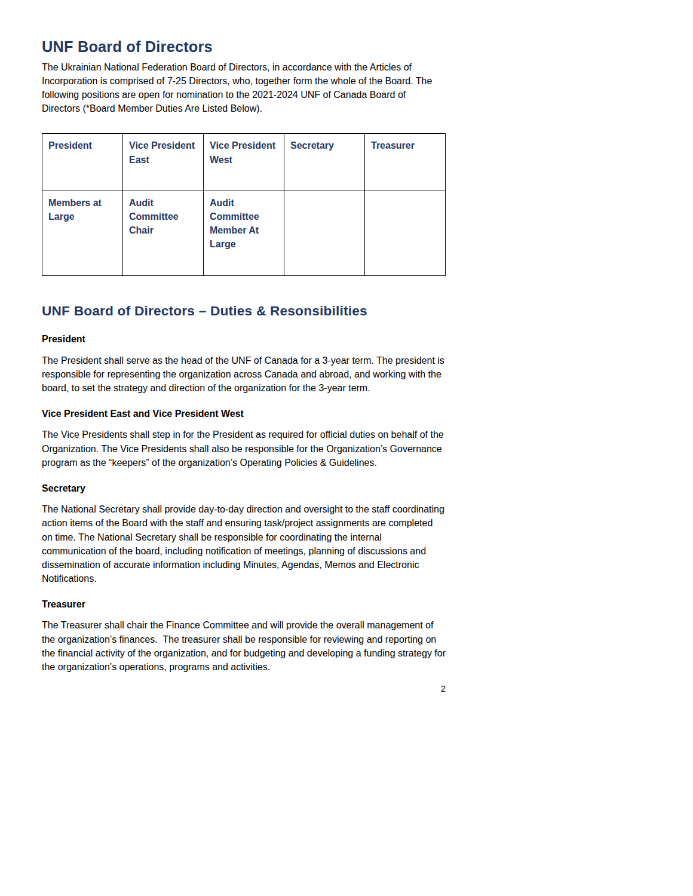UNF Board of Directors
The Ukrainian National Federation Board of Directors, in accordance with the Articles of Incorporation is comprised of 7-25 Directors, who, together form the whole of the Board. The following positions are open for nomination to the 2021-2024 UNF of Canada Board of Directors (*Board Member Duties Are Listed Below).
| President | Vice President East | Vice President West | Secretary | Treasurer |
| Members at Large | Audit Committee Chair | Audit Committee Member At Large | | |
UNF Board of Directors – Duties & Resonsibilities
President
The President shall serve as the head of the UNF of Canada for a 3-year term. The president is responsible for representing the organization across Canada and abroad, and working with the board, to set the strategy and direction of the organization for the 3-year term.
Vice President East and Vice President West
The Vice Presidents shall step in for the President as required for official duties on behalf of the Organization. The Vice Presidents shall also be responsible for the Organization’s Governance program as the “keepers” of the organization’s Operating Policies & Guidelines.
Secretary
The National Secretary shall provide day-to-day direction and oversight to the staff coordinating action items of the Board with the staff and ensuring task/project assignments are completed on time. The National Secretary shall be responsible for coordinating the internal communication of the board, including notification of meetings, planning of discussions and dissemination of accurate information including Minutes, Agendas, Memos and Electronic Notifications.
Treasurer
The Treasurer shall chair the Finance Committee and will provide the overall management of the organization’s finances. The treasurer shall be responsible for reviewing and reporting on the financial activity of the organization, and for budgeting and developing a funding strategy for the organization’s operations, programs and activities.
2